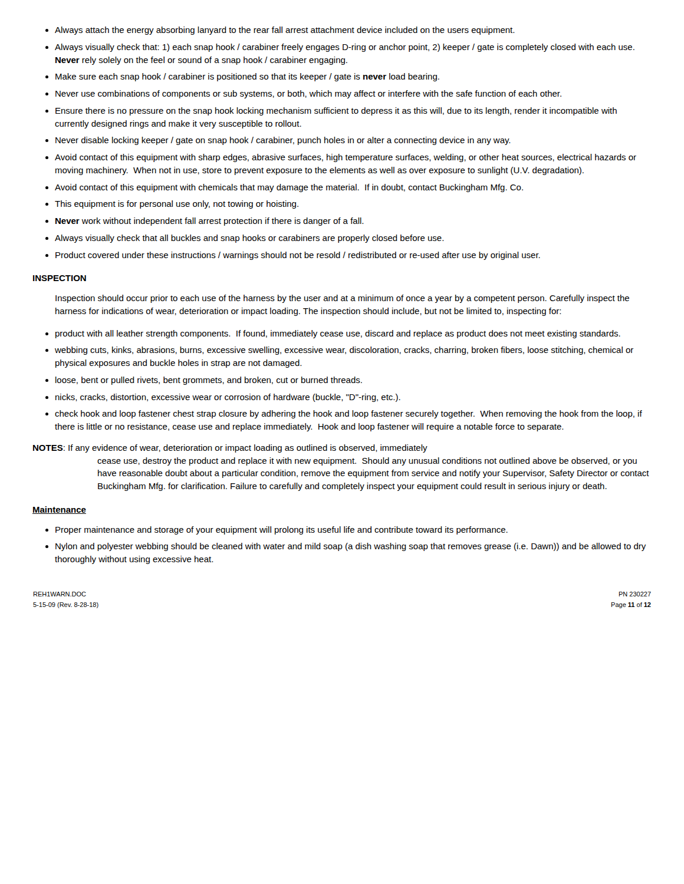Always attach the energy absorbing lanyard to the rear fall arrest attachment device included on the users equipment.
Always visually check that: 1) each snap hook / carabiner freely engages D-ring or anchor point, 2) keeper / gate is completely closed with each use. Never rely solely on the feel or sound of a snap hook / carabiner engaging.
Make sure each snap hook / carabiner is positioned so that its keeper / gate is never load bearing.
Never use combinations of components or sub systems, or both, which may affect or interfere with the safe function of each other.
Ensure there is no pressure on the snap hook locking mechanism sufficient to depress it as this will, due to its length, render it incompatible with currently designed rings and make it very susceptible to rollout.
Never disable locking keeper / gate on snap hook / carabiner, punch holes in or alter a connecting device in any way.
Avoid contact of this equipment with sharp edges, abrasive surfaces, high temperature surfaces, welding, or other heat sources, electrical hazards or moving machinery. When not in use, store to prevent exposure to the elements as well as over exposure to sunlight (U.V. degradation).
Avoid contact of this equipment with chemicals that may damage the material. If in doubt, contact Buckingham Mfg. Co.
This equipment is for personal use only, not towing or hoisting.
Never work without independent fall arrest protection if there is danger of a fall.
Always visually check that all buckles and snap hooks or carabiners are properly closed before use.
Product covered under these instructions / warnings should not be resold / redistributed or re-used after use by original user.
INSPECTION
Inspection should occur prior to each use of the harness by the user and at a minimum of once a year by a competent person. Carefully inspect the harness for indications of wear, deterioration or impact loading. The inspection should include, but not be limited to, inspecting for:
product with all leather strength components. If found, immediately cease use, discard and replace as product does not meet existing standards.
webbing cuts, kinks, abrasions, burns, excessive swelling, excessive wear, discoloration, cracks, charring, broken fibers, loose stitching, chemical or physical exposures and buckle holes in strap are not damaged.
loose, bent or pulled rivets, bent grommets, and broken, cut or burned threads.
nicks, cracks, distortion, excessive wear or corrosion of hardware (buckle, "D"-ring, etc.).
check hook and loop fastener chest strap closure by adhering the hook and loop fastener securely together. When removing the hook from the loop, if there is little or no resistance, cease use and replace immediately. Hook and loop fastener will require a notable force to separate.
NOTES: If any evidence of wear, deterioration or impact loading as outlined is observed, immediately cease use, destroy the product and replace it with new equipment. Should any unusual conditions not outlined above be observed, or you have reasonable doubt about a particular condition, remove the equipment from service and notify your Supervisor, Safety Director or contact Buckingham Mfg. for clarification. Failure to carefully and completely inspect your equipment could result in serious injury or death.
Maintenance
Proper maintenance and storage of your equipment will prolong its useful life and contribute toward its performance.
Nylon and polyester webbing should be cleaned with water and mild soap (a dish washing soap that removes grease (i.e. Dawn)) and be allowed to dry thoroughly without using excessive heat.
| REH1WARN.DOC | PN 230227 |
| 5-15-09 (Rev. 8-28-18) | Page 11 of 12 |